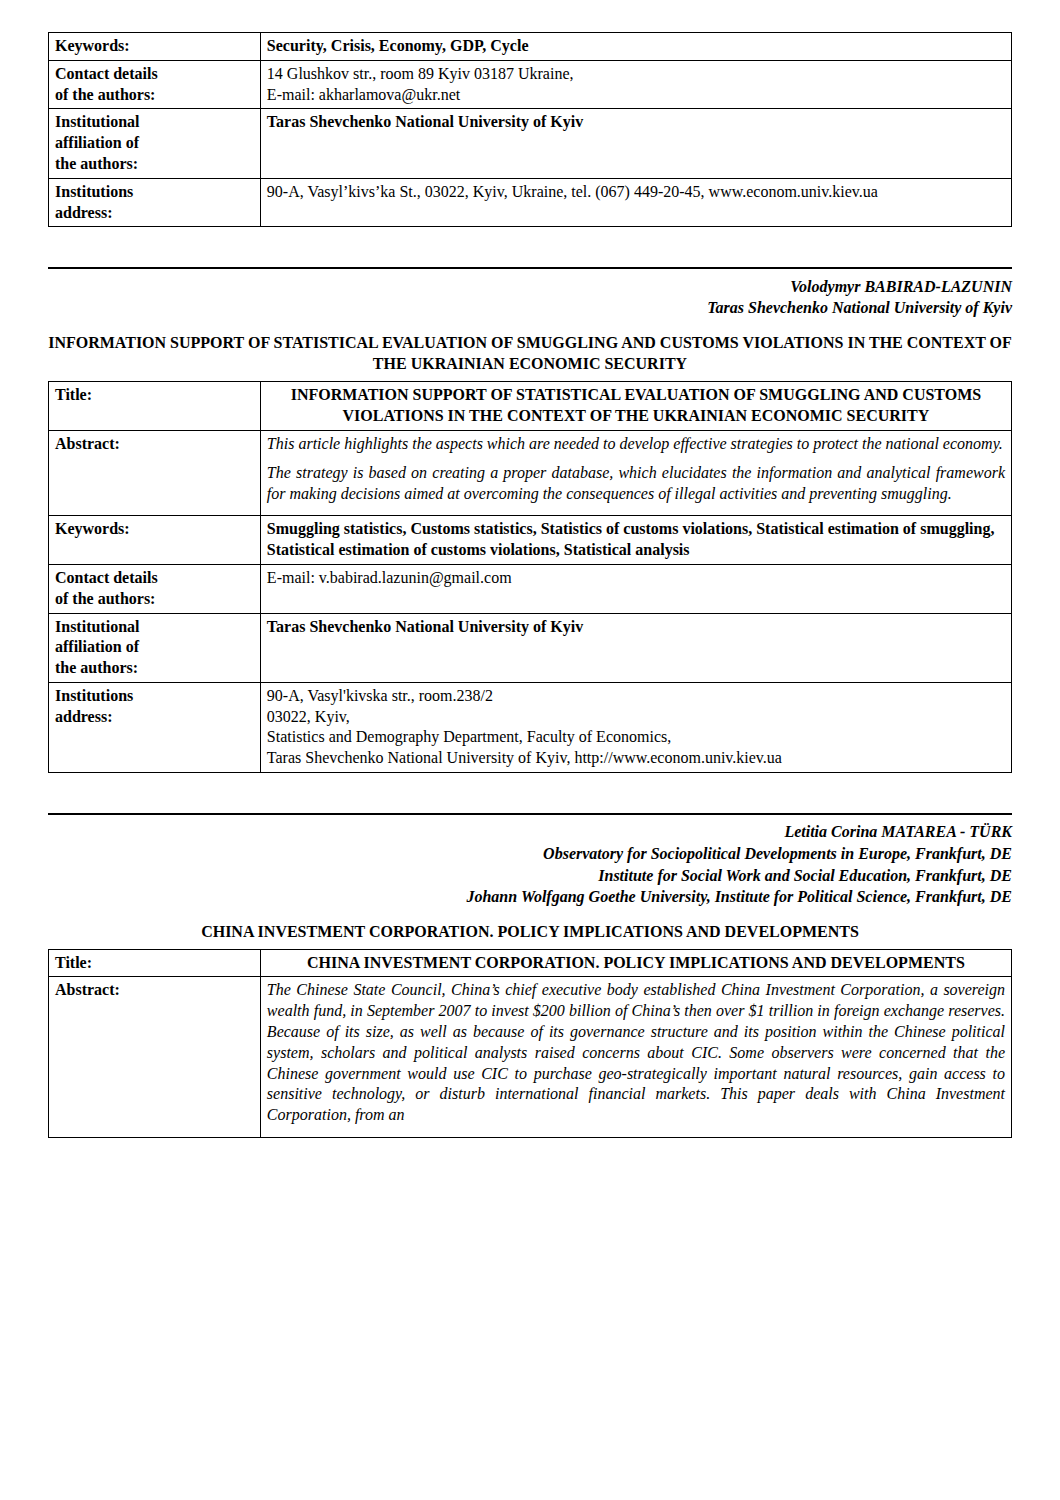| Keywords: | Security, Crisis, Economy, GDP, Cycle |
| Contact details of the authors: | 14 Glushkov str., room 89 Kyiv 03187 Ukraine, E-mail: akharlamova@ukr.net |
| Institutional affiliation of the authors: | Taras Shevchenko National University of Kyiv |
| Institutions address: | 90-A, Vasyl’kivs’ka St., 03022, Kyiv, Ukraine, tel. (067) 449-20-45, www.econom.univ.kiev.ua |
Volodymyr BABIRAD-LAZUNIN
Taras Shevchenko National University of Kyiv
Information support of statistical evaluation of smuggling and customs violations in the context of the Ukrainian economic security
| Title: | INFORMATION SUPPORT OF STATISTICAL EVALUATION OF SMUGGLING AND CUSTOMS VIOLATIONS IN THE CONTEXT OF THE UKRAINIAN ECONOMIC SECURITY |
| Abstract: | This article highlights the aspects which are needed to develop effective strategies to protect the national economy. The strategy is based on creating a proper database, which elucidates the information and analytical framework for making decisions aimed at overcoming the consequences of illegal activities and preventing smuggling. |
| Keywords: | Smuggling statistics, Customs statistics, Statistics of customs violations, Statistical estimation of smuggling, Statistical estimation of customs violations, Statistical analysis |
| Contact details of the authors: | E-mail: v.babirad.lazunin@gmail.com |
| Institutional affiliation of the authors: | Taras Shevchenko National University of Kyiv |
| Institutions address: | 90-A, Vasyl'kivska str., room.238/2 03022, Kyiv, Statistics and Demography Department, Faculty of Economics, Taras Shevchenko National University of Kyiv, http://www.econom.univ.kiev.ua |
Letitia Corina MATAREA - TÜRK
Observatory for Sociopolitical Developments in Europe, Frankfurt, DE
Institute for Social Work and Social Education, Frankfurt, DE
Johann Wolfgang Goethe University, Institute for Political Science, Frankfurt, DE
China Investment Corporation. Policy implications and developments
| Title: | CHINA INVESTMENT CORPORATION. POLICY IMPLICATIONS AND DEVELOPMENTS |
| Abstract: | The Chinese State Council, China’s chief executive body established China Investment Corporation, a sovereign wealth fund, in September 2007 to invest $200 billion of China’s then over $1 trillion in foreign exchange reserves. Because of its size, as well as because of its governance structure and its position within the Chinese political system, scholars and political analysts raised concerns about CIC. Some observers were concerned that the Chinese government would use CIC to purchase geo-strategically important natural resources, gain access to sensitive technology, or disturb international financial markets. This paper deals with China Investment Corporation, from an |